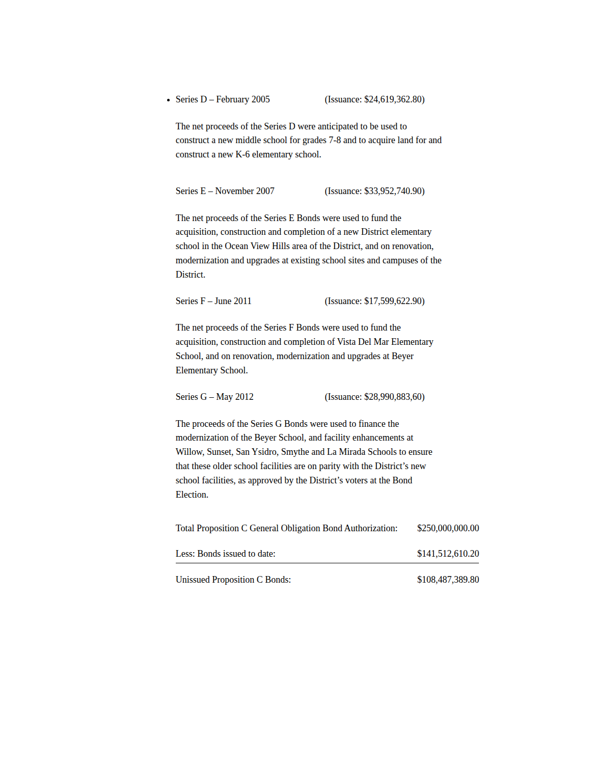Series D – February 2005(Issuance: $24,619,362.80)
The net proceeds of the Series D were anticipated to be used to construct a new middle school for grades 7-8 and to acquire land for and construct a new K-6 elementary school.
Series E – November 2007(Issuance: $33,952,740.90)
The net proceeds of the Series E Bonds were used to fund the acquisition, construction and completion of a new District elementary school in the Ocean View Hills area of the District, and on renovation, modernization and upgrades at existing school sites and campuses of the District.
Series F – June 2011(Issuance: $17,599,622.90)
The net proceeds of the Series F Bonds were used to fund the acquisition, construction and completion of Vista Del Mar Elementary School, and on renovation, modernization and upgrades at Beyer Elementary School.
Series G – May 2012(Issuance: $28,990,883,60)
The proceeds of the Series G Bonds were used to finance the modernization of the Beyer School, and facility enhancements at Willow, Sunset, San Ysidro, Smythe and La Mirada Schools to ensure that these older school facilities are on parity with the District’s new school facilities, as approved by the District’s voters at the Bond Election.
| Total Proposition C General Obligation Bond Authorization: | $250,000,000.00 |
| Less: Bonds issued to date: | $141,512,610.20 |
| Unissued Proposition C Bonds: | $108,487,389.80 |